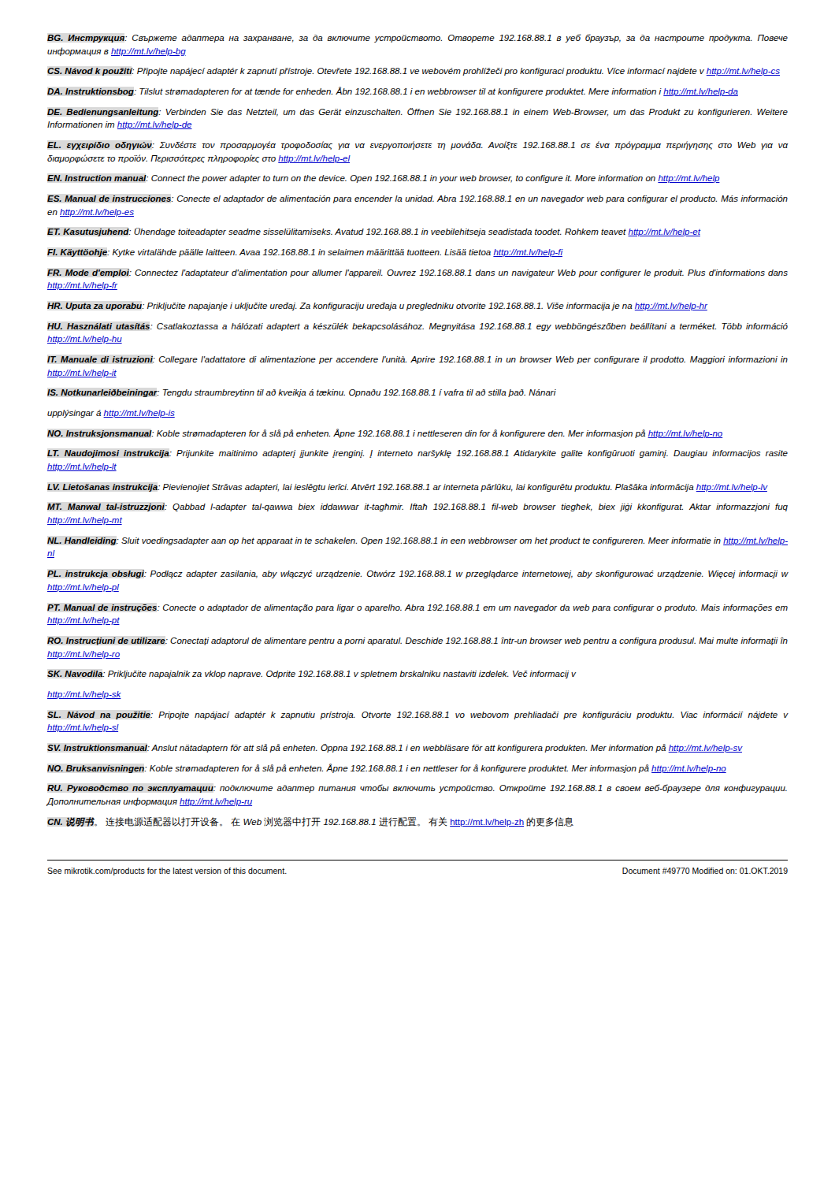BG. Инструкция: Свържете адаптера на захранване, за да включите устройството. Отворете 192.168.88.1 в уеб браузър, за да настроите продукта. Повече информация в http://mt.lv/help-bg
CS. Návod k použití: Připojte napájecí adaptér k zapnutí přístroje. Otevřete 192.168.88.1 ve webovém prohlížeči pro konfiguraci produktu. Více informací najdete v http://mt.lv/help-cs
DA. Instruktionsbog: Tilslut strømadapteren for at tænde for enheden. Åbn 192.168.88.1 i en webbrowser til at konfigurere produktet. Mere information i http://mt.lv/help-da
DE. Bedienungsanleitung: Verbinden Sie das Netzteil, um das Gerät einzuschalten. Öffnen Sie 192.168.88.1 in einem Web-Browser, um das Produkt zu konfigurieren. Weitere Informationen im http://mt.lv/help-de
EL. εγχειρίδιο οδηγιών: Συνδέστε τον προσαρμογέα τροφοδοσίας για να ενεργοποιήσετε τη μονάδα. Ανοίξτε 192.168.88.1 σε ένα πρόγραμμα περιήγησης στο Web για να διαμορφώσετε το προϊόν. Περισσότερες πληροφορίες στο http://mt.lv/help-el
EN. Instruction manual: Connect the power adapter to turn on the device. Open 192.168.88.1 in your web browser, to configure it. More information on http://mt.lv/help
ES. Manual de instrucciones: Conecte el adaptador de alimentación para encender la unidad. Abra 192.168.88.1 en un navegador web para configurar el producto. Más información en http://mt.lv/help-es
ET. Kasutusjuhend: Ühendage toiteadapter seadme sisselülitamiseks. Avatud 192.168.88.1 in veebilehitseja seadistada toodet. Rohkem teavet http://mt.lv/help-et
FI. Käyttöohje: Kytke virtalähde päälle laitteen. Avaa 192.168.88.1 in selaimen määrittää tuotteen. Lisää tietoa http://mt.lv/help-fi
FR. Mode d'emploi: Connectez l'adaptateur d'alimentation pour allumer l'appareil. Ouvrez 192.168.88.1 dans un navigateur Web pour configurer le produit. Plus d'informations dans http://mt.lv/help-fr
HR. Uputa za uporabu: Priključite napajanje i uključite uređaj. Za konfiguraciju uređaja u pregledniku otvorite 192.168.88.1. Više informacija je na http://mt.lv/help-hr
HU. Használati utasítás: Csatlakoztassa a hálózati adaptert a készülék bekapcsolásához. Megnyitása 192.168.88.1 egy webböngészőben beállítani a terméket. Több információ http://mt.lv/help-hu
IT. Manuale di istruzioni: Collegare l'adattatore di alimentazione per accendere l'unità. Aprire 192.168.88.1 in un browser Web per configurare il prodotto. Maggiori informazioni in http://mt.lv/help-it
IS. Notkunarleiðbeiningar: Tengdu straumbreytinn til að kveikja á tækinu. Opnaðu 192.168.88.1 í vafra til að stilla það. Nánari
upplýsingar á http://mt.lv/help-is
NO. Instruksjonsmanual: Koble strømadapteren for å slå på enheten. Åpne 192.168.88.1 i nettleseren din for å konfigurere den. Mer informasjon på http://mt.lv/help-no
LT. Naudojimosi instrukcija: Prijunkite maitinimo adapterį įjunkite įrenginį. Į interneto naršyklę 192.168.88.1 Atidarykite galite konfigūruoti gaminį. Daugiau informacijos rasite http://mt.lv/help-lt
LV. Lietošanas instrukcija: Pievienojiet Strāvas adapteri, lai ieslēgtu ierīci. Atvērt 192.168.88.1 ar interneta pārlūku, lai konfigurētu produktu. Plašāka informācija http://mt.lv/help-lv
MT. Manwal tal-istruzzjoni: Qabbad l-adapter tal-qawwa biex iddawwar it-tagħmir. Iftaħ 192.168.88.1 fil-web browser tiegħek, biex jiġi kkonfigurat. Aktar informazzjoni fuq http://mt.lv/help-mt
NL. Handleiding: Sluit voedingsadapter aan op het apparaat in te schakelen. Open 192.168.88.1 in een webbrowser om het product te configureren. Meer informatie in http://mt.lv/help-nl
PL. instrukcja obsługi: Podłącz adapter zasilania, aby włączyć urządzenie. Otwórz 192.168.88.1 w przeglądarce internetowej, aby skonfigurować urządzenie. Więcej informacji w http://mt.lv/help-pl
PT. Manual de instruções: Conecte o adaptador de alimentação para ligar o aparelho. Abra 192.168.88.1 em um navegador da web para configurar o produto. Mais informações em http://mt.lv/help-pt
RO. Instrucțiuni de utilizare: Conectați adaptorul de alimentare pentru a porni aparatul. Deschide 192.168.88.1 într-un browser web pentru a configura produsul. Mai multe informații în http://mt.lv/help-ro
SK. Navodila: Priključite napajalnik za vklop naprave. Odprite 192.168.88.1 v spletnem brskalniku nastaviti izdelek. Več informacij v
http://mt.lv/help-sk
SL. Návod na použitie: Pripojte napájací adaptér k zapnutiu prístroja. Otvorte 192.168.88.1 vo webovom prehliadači pre konfiguráciu produktu. Viac informácií nájdete v http://mt.lv/help-sl
SV. Instruktionsmanual: Anslut nätadaptern för att slå på enheten. Öppna 192.168.88.1 i en webbläsare för att konfigurera produkten. Mer information på http://mt.lv/help-sv
NO. Bruksanvisningen: Koble strømadapteren for å slå på enheten. Åpne 192.168.88.1 i en nettleser for å konfigurere produktet. Mer informasjon på http://mt.lv/help-no
RU. Руководство по эксплуатации: подключите адаптер питания чтобы включить устройство. Откройте 192.168.88.1 в своем веб-браузере для конфигурации. Дополнительная информация http://mt.lv/help-ru
CN. 说明书。 连接电源适配器以打开设备。 在 Web 浏览器中打开 192.168.88.1 进行配置。 有关 http://mt.lv/help-zh 的更多信息
See mikrotik.com/products for the latest version of this document. Document #49770 Modified on: 01.OKT.2019